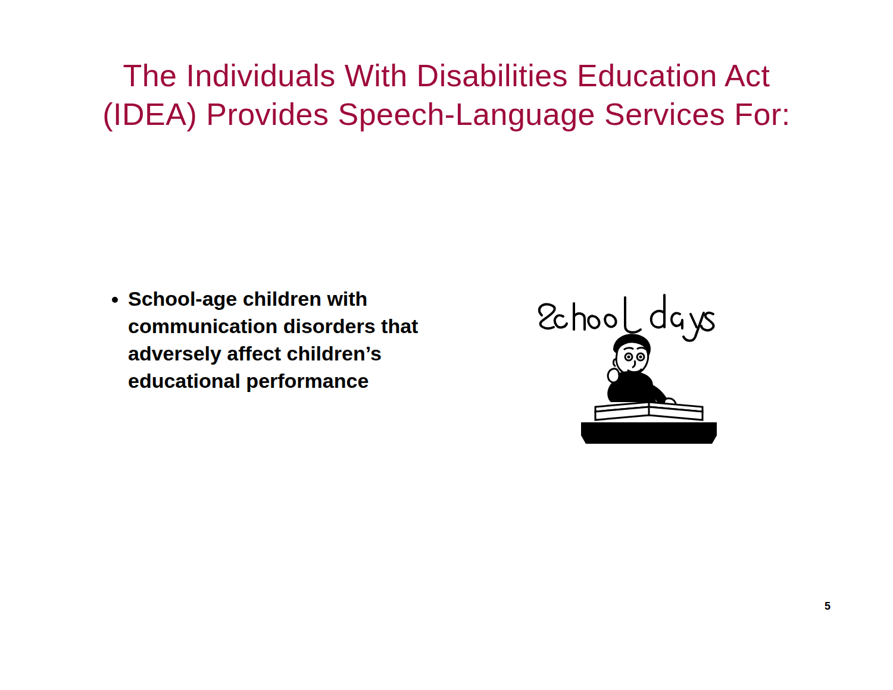The Individuals With Disabilities Education Act (IDEA) Provides Speech-Language Services For:
School-age children with communication disorders that adversely affect children’s educational performance
5